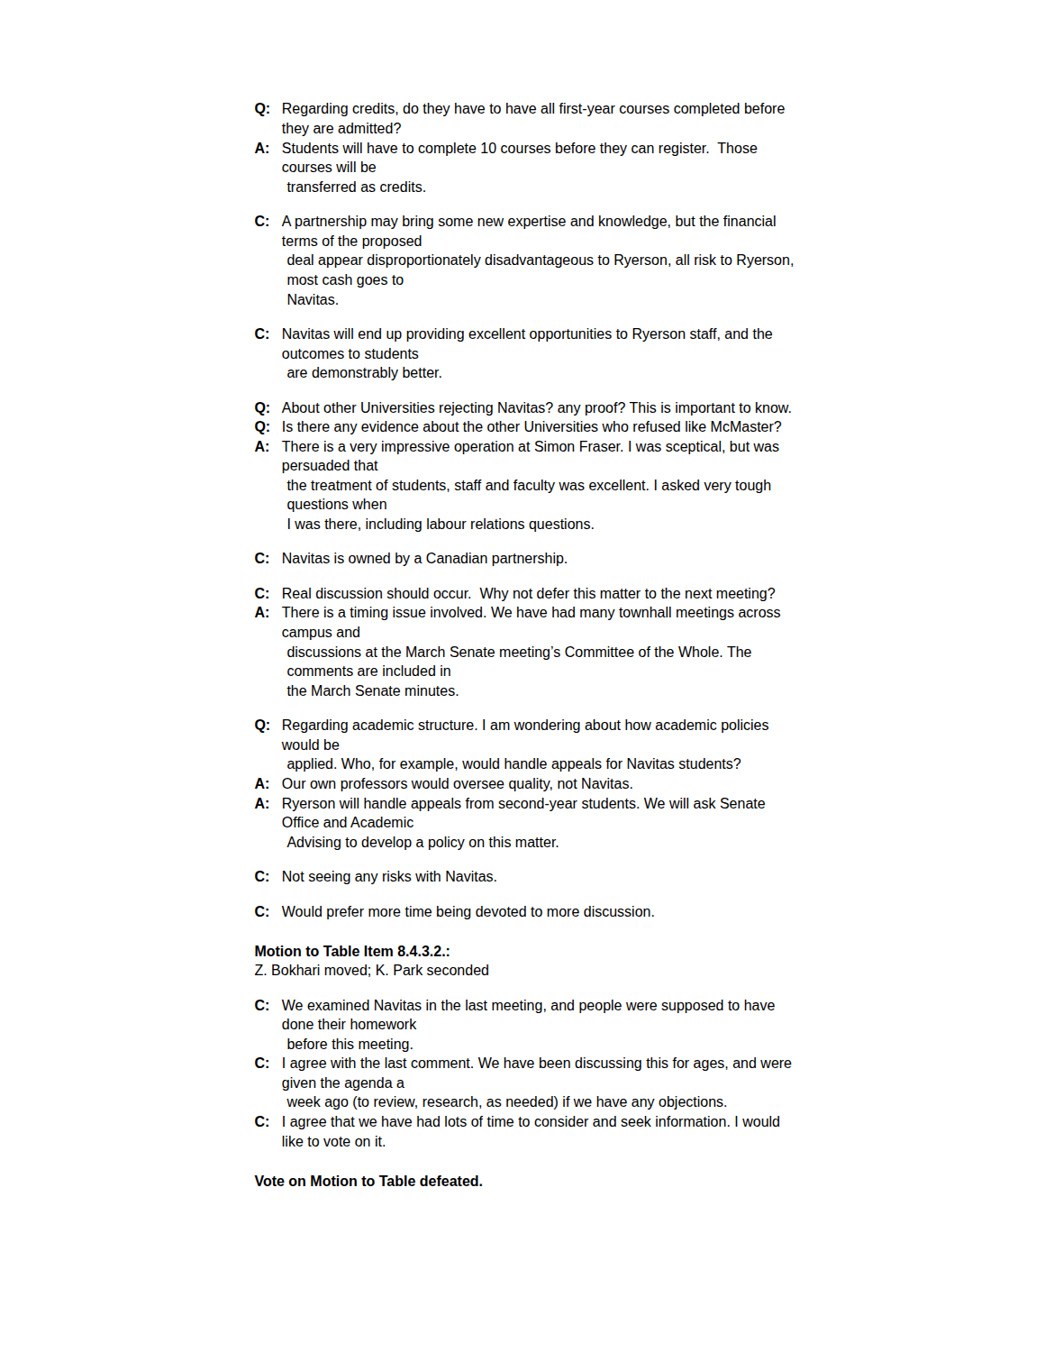Q:
Regarding credits, do they have to have all first-year courses completed before they are admitted?
A:
Students will have to complete 10 courses before they can register. Those courses will be
transferred as credits.
C:
A partnership may bring some new expertise and knowledge, but the financial terms of the proposed
deal appear disproportionately disadvantageous to Ryerson, all risk to Ryerson, most cash goes to
Navitas.
C:
Navitas will end up providing excellent opportunities to Ryerson staff, and the outcomes to students
are demonstrably better.
Q:
About other Universities rejecting Navitas? any proof? This is important to know.
Q:
Is there any evidence about the other Universities who refused like McMaster?
A:
There is a very impressive operation at Simon Fraser. I was sceptical, but was persuaded that
the treatment of students, staff and faculty was excellent. I asked very tough questions when
I was there, including labour relations questions.
C:
Navitas is owned by a Canadian partnership.
C:
Real discussion should occur. Why not defer this matter to the next meeting?
A:
There is a timing issue involved. We have had many townhall meetings across campus and
discussions at the March Senate meeting’s Committee of the Whole. The comments are included in
the March Senate minutes.
Q:
Regarding academic structure. I am wondering about how academic policies would be
applied. Who, for example, would handle appeals for Navitas students?
A:
Our own professors would oversee quality, not Navitas.
A:
Ryerson will handle appeals from second-year students. We will ask Senate Office and Academic
Advising to develop a policy on this matter.
C:
Not seeing any risks with Navitas.
C:
Would prefer more time being devoted to more discussion.
Motion to Table Item 8.4.3.2.:
Z. Bokhari moved; K. Park seconded
C:
We examined Navitas in the last meeting, and people were supposed to have done their homework
before this meeting.
C:
I agree with the last comment. We have been discussing this for ages, and were given the agenda a
week ago (to review, research, as needed) if we have any objections.
C:
I agree that we have had lots of time to consider and seek information. I would like to vote on it.
Vote on Motion to Table defeated.